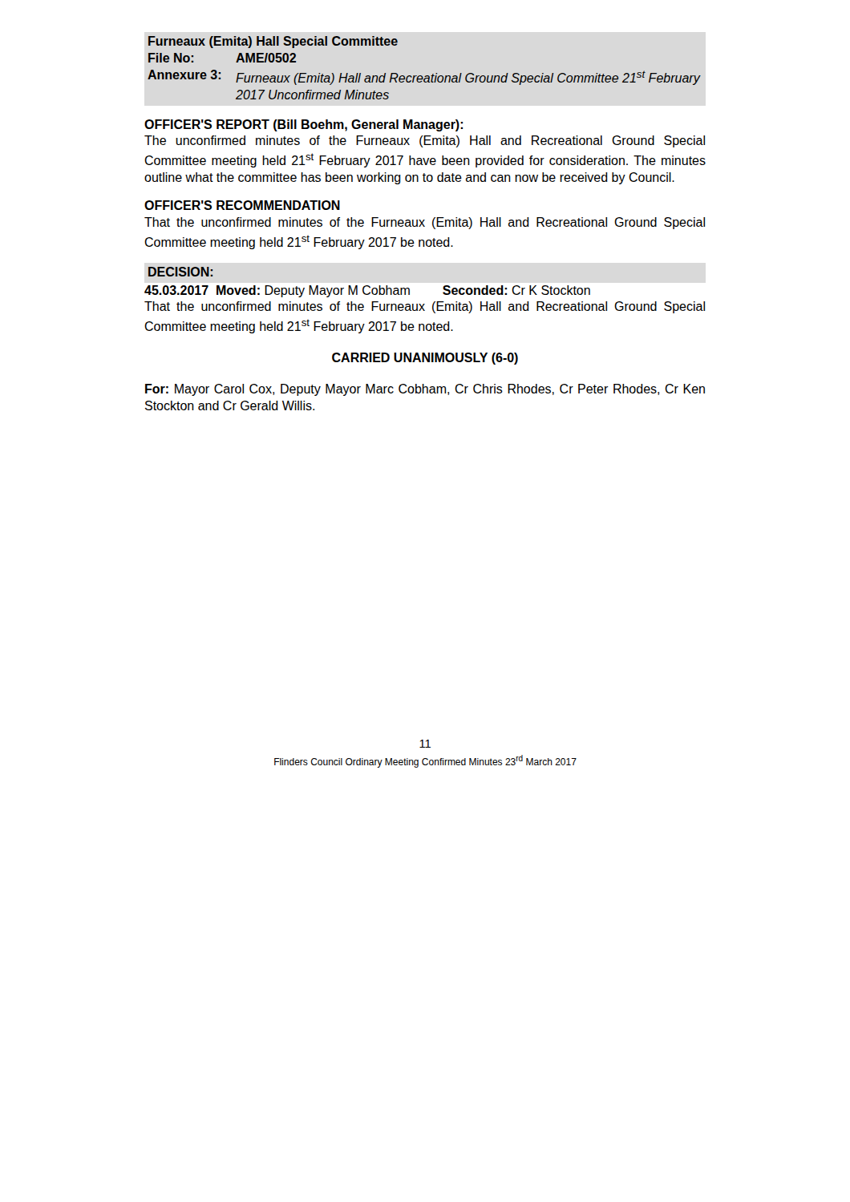Furneaux (Emita) Hall Special Committee
File No: AME/0502
Annexure 3: Furneaux (Emita) Hall and Recreational Ground Special Committee 21st February 2017 Unconfirmed Minutes
OFFICER'S REPORT (Bill Boehm, General Manager):
The unconfirmed minutes of the Furneaux (Emita) Hall and Recreational Ground Special Committee meeting held 21st February 2017 have been provided for consideration. The minutes outline what the committee has been working on to date and can now be received by Council.
OFFICER'S RECOMMENDATION
That the unconfirmed minutes of the Furneaux (Emita) Hall and Recreational Ground Special Committee meeting held 21st February 2017 be noted.
DECISION:
45.03.2017 Moved: Deputy Mayor M Cobham Seconded: Cr K Stockton
That the unconfirmed minutes of the Furneaux (Emita) Hall and Recreational Ground Special Committee meeting held 21st February 2017 be noted.
CARRIED UNANIMOUSLY (6-0)
For: Mayor Carol Cox, Deputy Mayor Marc Cobham, Cr Chris Rhodes, Cr Peter Rhodes, Cr Ken Stockton and Cr Gerald Willis.
11
Flinders Council Ordinary Meeting Confirmed Minutes 23rd March 2017